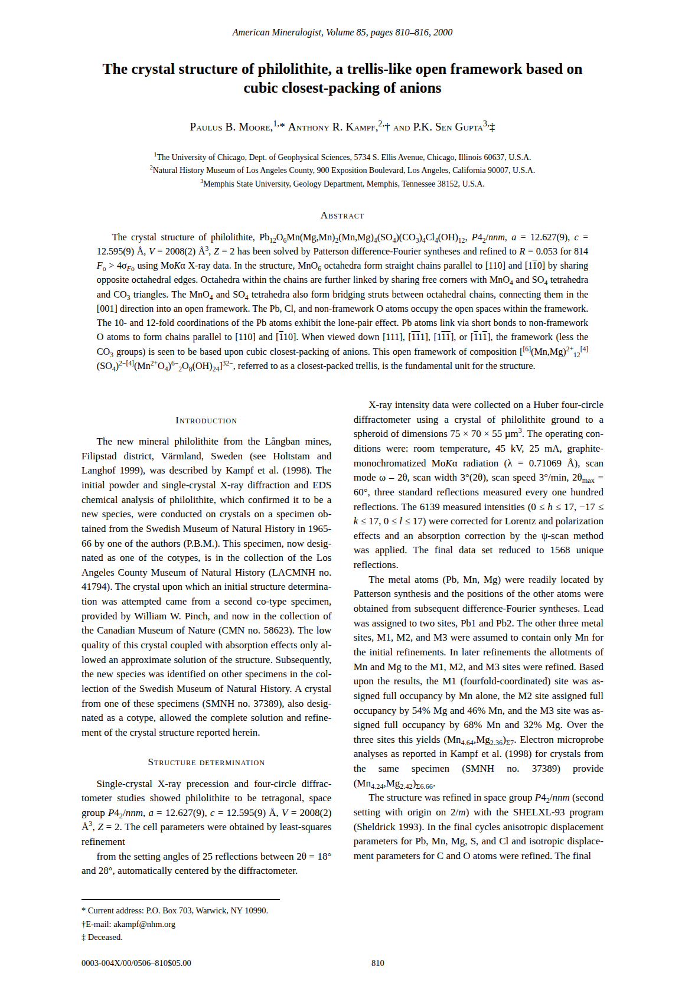American Mineralogist, Volume 85, pages 810–816, 2000
The crystal structure of philolithite, a trellis-like open framework based on cubic closest-packing of anions
Paulus B. Moore,1,* Anthony R. Kampf,2,† and P.K. Sen Gupta3,‡
1The University of Chicago, Dept. of Geophysical Sciences, 5734 S. Ellis Avenue, Chicago, Illinois 60637, U.S.A.
2Natural History Museum of Los Angeles County, 900 Exposition Boulevard, Los Angeles, California 90007, U.S.A.
3Memphis State University, Geology Department, Memphis, Tennessee 38152, U.S.A.
Abstract
The crystal structure of philolithite, Pb12O6Mn(Mg,Mn)2(Mn,Mg)4(SO4)(CO3)4Cl4(OH)12, P42/nnm, a = 12.627(9), c = 12.595(9) Å, V = 2008(2) Å3, Z = 2 has been solved by Patterson difference-Fourier syntheses and refined to R = 0.053 for 814 Fo > 4σFo using MoKα X-ray data. In the structure, MnO6 octahedra form straight chains parallel to [110] and [110] by sharing opposite octahedral edges. Octahedra within the chains are further linked by sharing free corners with MnO4 and SO4 tetrahedra and CO3 triangles. The MnO4 and SO4 tetrahedra also form bridging struts between octahedral chains, connecting them in the [001] direction into an open framework. The Pb, Cl, and non-framework O atoms occupy the open spaces within the framework. The 10- and 12-fold coordinations of the Pb atoms exhibit the lone-pair effect. Pb atoms link via short bonds to non-framework O atoms to form chains parallel to [110] and [110]. When viewed down [111], [111], [111], or [111], the framework (less the CO3 groups) is seen to be based upon cubic closest-packing of anions. This open framework of composition [[6](Mn,Mg)2+12[4](SO4)2−[4](Mn2+O4)6−2O8(OH)24]32−, referred to as a closest-packed trellis, is the fundamental unit for the structure.
Introduction
The new mineral philolithite from the Långban mines, Filipstad district, Värmland, Sweden (see Holtstam and Langhof 1999), was described by Kampf et al. (1998). The initial powder and single-crystal X-ray diffraction and EDS chemical analysis of philolithite, which confirmed it to be a new species, were conducted on crystals on a specimen obtained from the Swedish Museum of Natural History in 1965-66 by one of the authors (P.B.M.). This specimen, now designated as one of the cotypes, is in the collection of the Los Angeles County Museum of Natural History (LACMNH no. 41794). The crystal upon which an initial structure determination was attempted came from a second co-type specimen, provided by William W. Pinch, and now in the collection of the Canadian Museum of Nature (CMN no. 58623). The low quality of this crystal coupled with absorption effects only allowed an approximate solution of the structure. Subsequently, the new species was identified on other specimens in the collection of the Swedish Museum of Natural History. A crystal from one of these specimens (SMNH no. 37389), also designated as a cotype, allowed the complete solution and refinement of the crystal structure reported herein.
Structure determination
Single-crystal X-ray precession and four-circle diffractometer studies showed philolithite to be tetragonal, space group P42/nnm, a = 12.627(9), c = 12.595(9) Å, V = 2008(2) Å3, Z = 2. The cell parameters were obtained by least-squares refinement
from the setting angles of 25 reflections between 2θ = 18° and 28°, automatically centered by the diffractometer.
X-ray intensity data were collected on a Huber four-circle diffractometer using a crystal of philolithite ground to a spheroid of dimensions 75 × 70 × 55 µm3. The operating conditions were: room temperature, 45 kV, 25 mA, graphite-monochromatized MoKα radiation (λ = 0.71069 Å), scan mode ω – 2θ, scan width 3°(2θ), scan speed 3°/min, 2θmax = 60°, three standard reflections measured every one hundred reflections. The 6139 measured intensities (0 ≤ h ≤ 17, −17 ≤ k ≤ 17, 0 ≤ l ≤ 17) were corrected for Lorentz and polarization effects and an absorption correction by the ψ-scan method was applied. The final data set reduced to 1568 unique reflections.
The metal atoms (Pb, Mn, Mg) were readily located by Patterson synthesis and the positions of the other atoms were obtained from subsequent difference-Fourier syntheses. Lead was assigned to two sites, Pb1 and Pb2. The other three metal sites, M1, M2, and M3 were assumed to contain only Mn for the initial refinements. In later refinements the allotments of Mn and Mg to the M1, M2, and M3 sites were refined. Based upon the results, the M1 (fourfold-coordinated) site was assigned full occupancy by Mn alone, the M2 site assigned full occupancy by 54% Mg and 46% Mn, and the M3 site was assigned full occupancy by 68% Mn and 32% Mg. Over the three sites this yields (Mn4.64,Mg2.36)Σ7. Electron microprobe analyses as reported in Kampf et al. (1998) for crystals from the same specimen (SMNH no. 37389) provide (Mn4.24,Mg2.42)Σ6.66.
The structure was refined in space group P42/nnm (second setting with origin on 2/m) with the SHELXL-93 program (Sheldrick 1993). In the final cycles anisotropic displacement parameters for Pb, Mn, Mg, S, and Cl and isotropic displacement parameters for C and O atoms were refined. The final
* Current address: P.O. Box 703, Warwick, NY 10990.
†E-mail: akampf@nhm.org
‡ Deceased.
0003-004X/00/0506–810$05.00 810